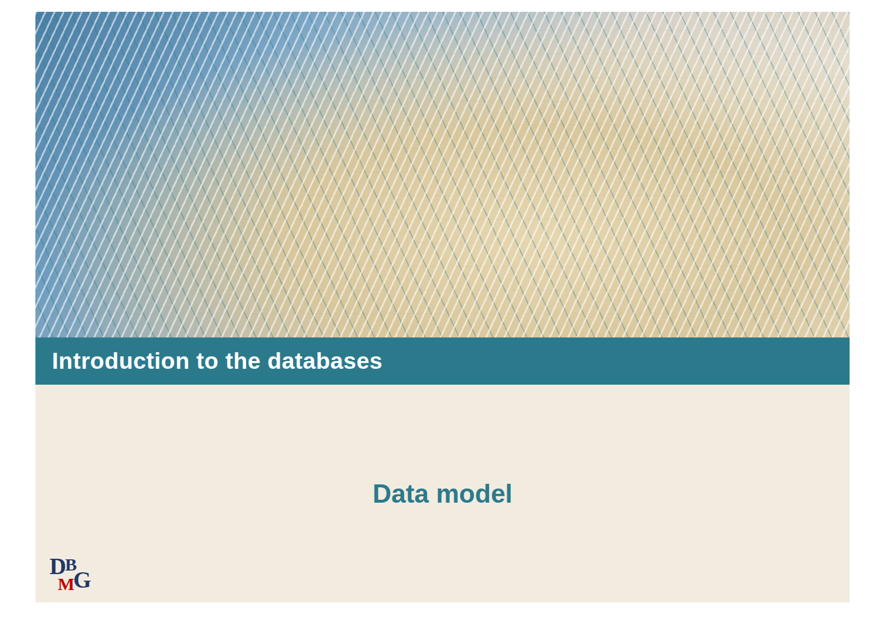Introduction to the databases
Data model
DB MG